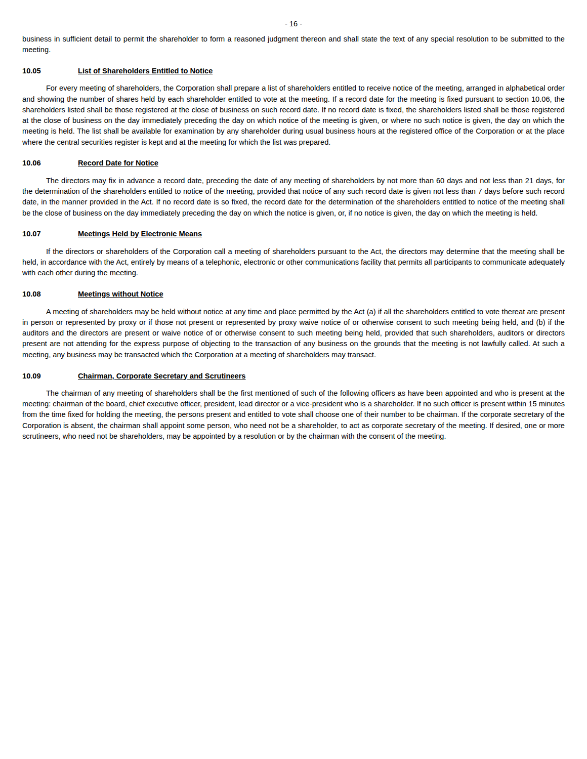- 16 -
business in sufficient detail to permit the shareholder to form a reasoned judgment thereon and shall state the text of any special resolution to be submitted to the meeting.
10.05 List of Shareholders Entitled to Notice
For every meeting of shareholders, the Corporation shall prepare a list of shareholders entitled to receive notice of the meeting, arranged in alphabetical order and showing the number of shares held by each shareholder entitled to vote at the meeting. If a record date for the meeting is fixed pursuant to section 10.06, the shareholders listed shall be those registered at the close of business on such record date. If no record date is fixed, the shareholders listed shall be those registered at the close of business on the day immediately preceding the day on which notice of the meeting is given, or where no such notice is given, the day on which the meeting is held. The list shall be available for examination by any shareholder during usual business hours at the registered office of the Corporation or at the place where the central securities register is kept and at the meeting for which the list was prepared.
10.06 Record Date for Notice
The directors may fix in advance a record date, preceding the date of any meeting of shareholders by not more than 60 days and not less than 21 days, for the determination of the shareholders entitled to notice of the meeting, provided that notice of any such record date is given not less than 7 days before such record date, in the manner provided in the Act. If no record date is so fixed, the record date for the determination of the shareholders entitled to notice of the meeting shall be the close of business on the day immediately preceding the day on which the notice is given, or, if no notice is given, the day on which the meeting is held.
10.07 Meetings Held by Electronic Means
If the directors or shareholders of the Corporation call a meeting of shareholders pursuant to the Act, the directors may determine that the meeting shall be held, in accordance with the Act, entirely by means of a telephonic, electronic or other communications facility that permits all participants to communicate adequately with each other during the meeting.
10.08 Meetings without Notice
A meeting of shareholders may be held without notice at any time and place permitted by the Act (a) if all the shareholders entitled to vote thereat are present in person or represented by proxy or if those not present or represented by proxy waive notice of or otherwise consent to such meeting being held, and (b) if the auditors and the directors are present or waive notice of or otherwise consent to such meeting being held, provided that such shareholders, auditors or directors present are not attending for the express purpose of objecting to the transaction of any business on the grounds that the meeting is not lawfully called. At such a meeting, any business may be transacted which the Corporation at a meeting of shareholders may transact.
10.09 Chairman, Corporate Secretary and Scrutineers
The chairman of any meeting of shareholders shall be the first mentioned of such of the following officers as have been appointed and who is present at the meeting: chairman of the board, chief executive officer, president, lead director or a vice-president who is a shareholder. If no such officer is present within 15 minutes from the time fixed for holding the meeting, the persons present and entitled to vote shall choose one of their number to be chairman. If the corporate secretary of the Corporation is absent, the chairman shall appoint some person, who need not be a shareholder, to act as corporate secretary of the meeting. If desired, one or more scrutineers, who need not be shareholders, may be appointed by a resolution or by the chairman with the consent of the meeting.